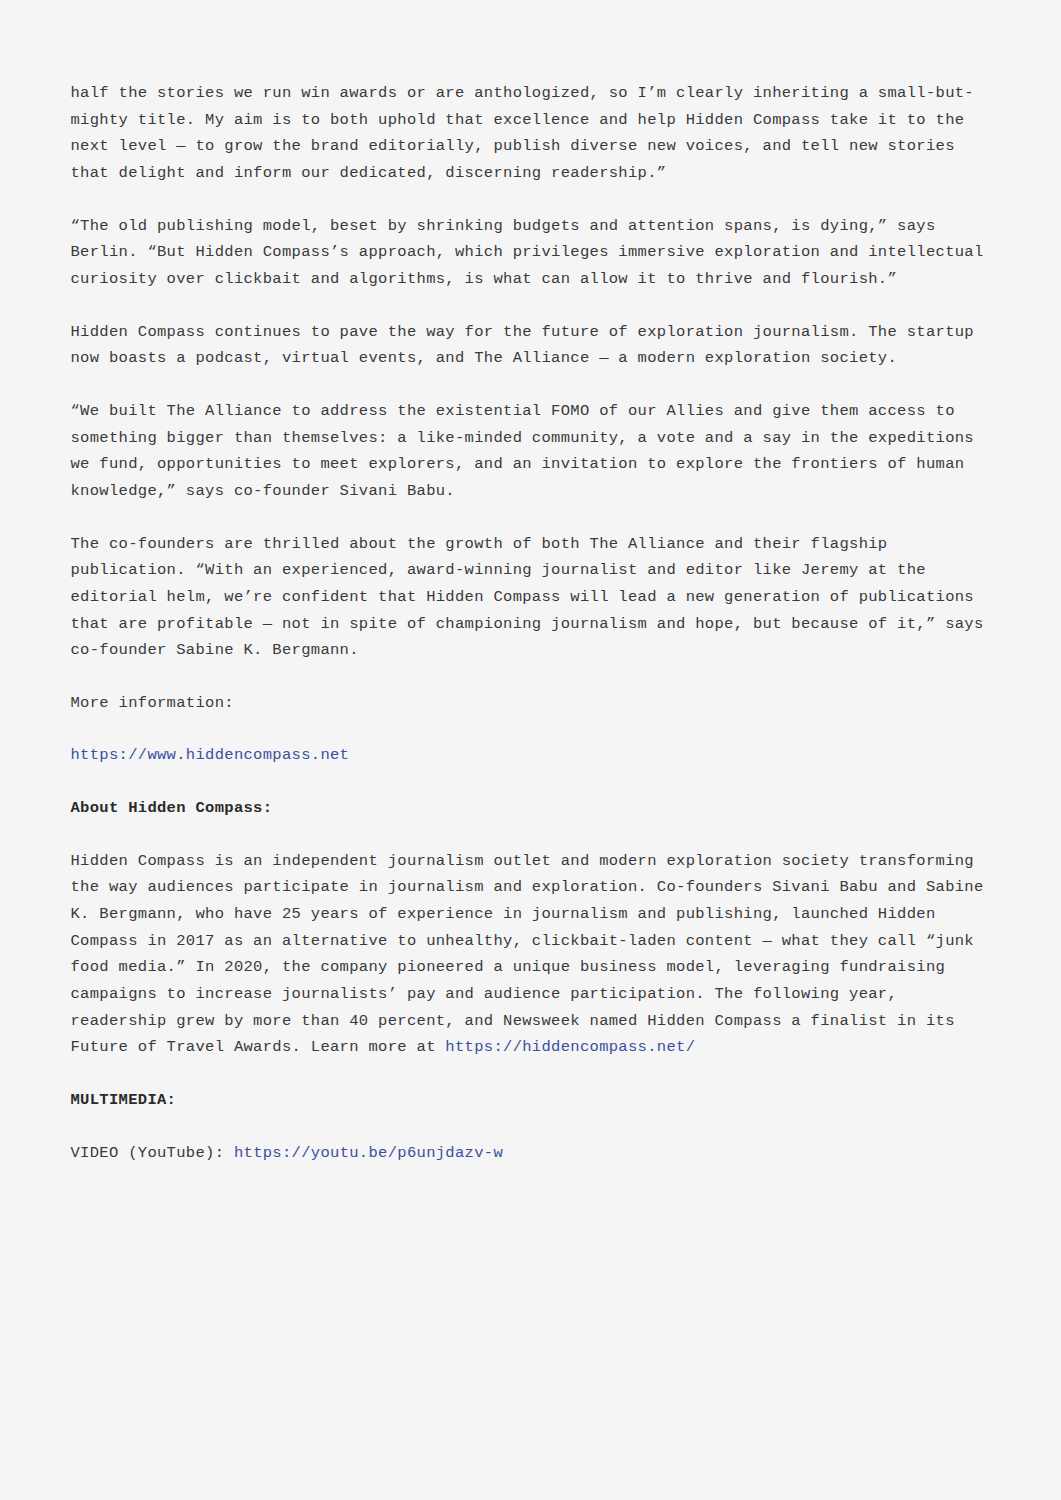half the stories we run win awards or are anthologized, so I’m clearly inheriting a small-but-mighty title. My aim is to both uphold that excellence and help Hidden Compass take it to the next level — to grow the brand editorially, publish diverse new voices, and tell new stories that delight and inform our dedicated, discerning readership.”
“The old publishing model, beset by shrinking budgets and attention spans, is dying,” says Berlin. “But Hidden Compass’s approach, which privileges immersive exploration and intellectual curiosity over clickbait and algorithms, is what can allow it to thrive and flourish.”
Hidden Compass continues to pave the way for the future of exploration journalism. The startup now boasts a podcast, virtual events, and The Alliance — a modern exploration society.
“We built The Alliance to address the existential FOMO of our Allies and give them access to something bigger than themselves: a like-minded community, a vote and a say in the expeditions we fund, opportunities to meet explorers, and an invitation to explore the frontiers of human knowledge,” says co-founder Sivani Babu.
The co-founders are thrilled about the growth of both The Alliance and their flagship publication. “With an experienced, award-winning journalist and editor like Jeremy at the editorial helm, we’re confident that Hidden Compass will lead a new generation of publications that are profitable — not in spite of championing journalism and hope, but because of it,” says co-founder Sabine K. Bergmann.
More information:
https://www.hiddencompass.net
About Hidden Compass:
Hidden Compass is an independent journalism outlet and modern exploration society transforming the way audiences participate in journalism and exploration. Co-founders Sivani Babu and Sabine K. Bergmann, who have 25 years of experience in journalism and publishing, launched Hidden Compass in 2017 as an alternative to unhealthy, clickbait-laden content — what they call “junk food media.” In 2020, the company pioneered a unique business model, leveraging fundraising campaigns to increase journalists’ pay and audience participation. The following year, readership grew by more than 40 percent, and Newsweek named Hidden Compass a finalist in its Future of Travel Awards. Learn more at https://hiddencompass.net/
MULTIMEDIA:
VIDEO (YouTube): https://youtu.be/p6unjdazv-w